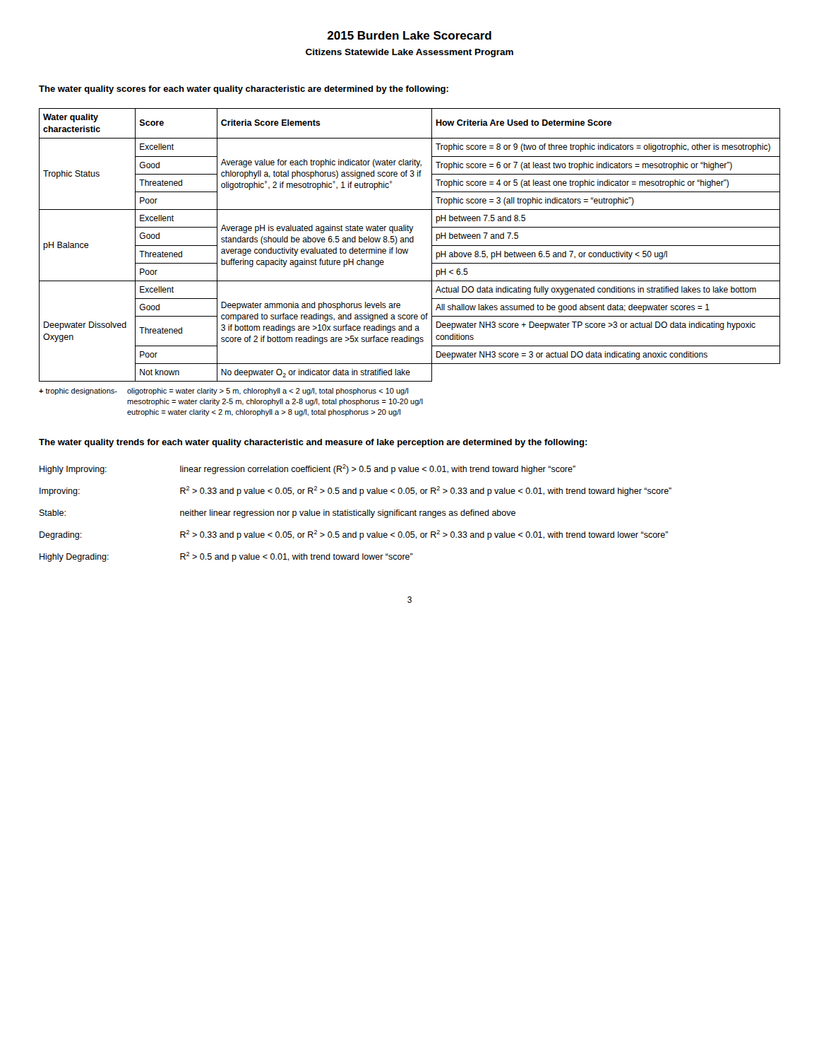2015 Burden Lake Scorecard
Citizens Statewide Lake Assessment Program
The water quality scores for each water quality characteristic are determined by the following:
| Water quality characteristic | Score | Criteria Score Elements | How Criteria Are Used to Determine Score |
| --- | --- | --- | --- |
| Trophic Status | Excellent | Average value for each trophic indicator (water clarity, chlorophyll a, total phosphorus) assigned score of 3 if oligotrophic + , 2 if mesotrophic + , 1 if eutrophic + | Trophic score = 8 or 9 (two of three trophic indicators = oligotrophic, other is mesotrophic) |
| Good | Trophic score = 6 or 7 (at least two trophic indicators = mesotrophic or “higher”) |
| Threatened | Trophic score = 4 or 5 (at least one trophic indicator = mesotrophic or “higher”) |
| Poor | Trophic score = 3 (all trophic indicators = “eutrophic”) |
| pH Balance | Excellent | Average pH is evaluated against state water quality standards (should be above 6.5 and below 8.5) and average conductivity evaluated to determine if low buffering capacity against future pH change | pH between 7.5 and 8.5 |
| Good | pH between 7 and 7.5 |
| Threatened | pH above 8.5, pH between 6.5 and 7, or conductivity < 50 ug/l |
| Poor | pH < 6.5 |
| Deepwater Dissolved Oxygen | Excellent | Deepwater ammonia and phosphorus levels are compared to surface readings, and assigned a score of 3 if bottom readings are >10x surface readings and a score of 2 if bottom readings are >5x surface readings | Actual DO data indicating fully oxygenated conditions in stratified lakes to lake bottom |
| Good | All shallow lakes assumed to be good absent data; deepwater scores = 1 |
| Threatened | Deepwater NH3 score + Deepwater TP score >3 or actual DO data indicating hypoxic conditions |
| Poor | Deepwater NH3 score = 3 or actual DO data indicating anoxic conditions |
| Not known | No deepwater O 2 or indicator data in stratified lake |
| + trophic designations- | oligotrophic = water clarity > 5 m, chlorophyll a < 2 ug/l, total phosphorus < 10 ug/l |
| | mesotrophic = water clarity 2-5 m, chlorophyll a 2-8 ug/l, total phosphorus = 10-20 ug/l |
| | eutrophic = water clarity < 2 m, chlorophyll a > 8 ug/l, total phosphorus > 20 ug/l |
The water quality trends for each water quality characteristic and measure of lake perception are determined by the following:
| Highly Improving: | linear regression correlation coefficient (R 2 ) > 0.5 and p value < 0.01, with trend toward higher “score” |
| Improving: | R 2 > 0.33 and p value < 0.05, or R 2 > 0.5 and p value < 0.05, or R 2 > 0.33 and p value < 0.01, with trend toward higher “score” |
| Stable: | neither linear regression nor p value in statistically significant ranges as defined above |
| Degrading: | R 2 > 0.33 and p value < 0.05, or R 2 > 0.5 and p value < 0.05, or R 2 > 0.33 and p value < 0.01, with trend toward lower “score” |
| Highly Degrading: | R 2 > 0.5 and p value < 0.01, with trend toward lower “score” |
3